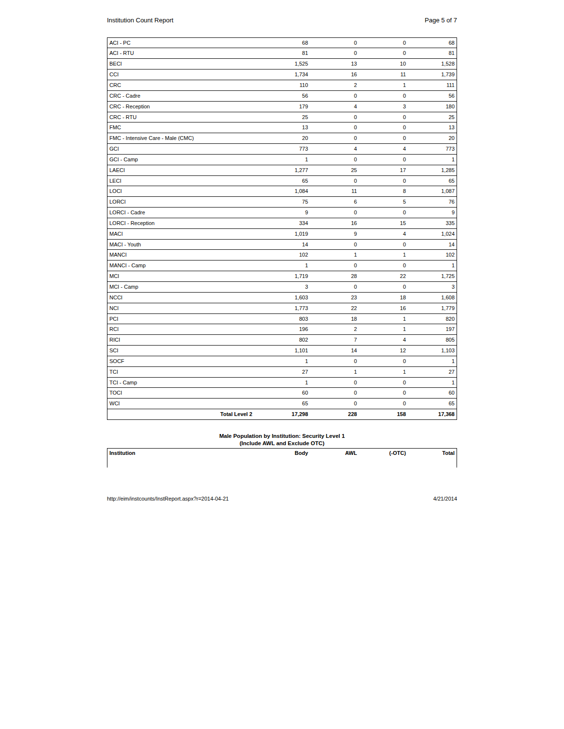Institution Count Report
Page 5 of 7
| ACI - PC | 68 | 0 | 0 | 68 |
| ACI - RTU | 81 | 0 | 0 | 81 |
| BECI | 1,525 | 13 | 10 | 1,528 |
| CCI | 1,734 | 16 | 11 | 1,739 |
| CRC | 110 | 2 | 1 | 111 |
| CRC - Cadre | 56 | 0 | 0 | 56 |
| CRC - Reception | 179 | 4 | 3 | 180 |
| CRC - RTU | 25 | 0 | 0 | 25 |
| FMC | 13 | 0 | 0 | 13 |
| FMC - Intensive Care - Male (CMC) | 20 | 0 | 0 | 20 |
| GCI | 773 | 4 | 4 | 773 |
| GCI - Camp | 1 | 0 | 0 | 1 |
| LAECI | 1,277 | 25 | 17 | 1,285 |
| LECI | 65 | 0 | 0 | 65 |
| LOCI | 1,084 | 11 | 8 | 1,087 |
| LORCI | 75 | 6 | 5 | 76 |
| LORCI - Cadre | 9 | 0 | 0 | 9 |
| LORCI - Reception | 334 | 16 | 15 | 335 |
| MACI | 1,019 | 9 | 4 | 1,024 |
| MACI - Youth | 14 | 0 | 0 | 14 |
| MANCI | 102 | 1 | 1 | 102 |
| MANCI - Camp | 1 | 0 | 0 | 1 |
| MCI | 1,719 | 28 | 22 | 1,725 |
| MCI - Camp | 3 | 0 | 0 | 3 |
| NCCI | 1,603 | 23 | 18 | 1,608 |
| NCI | 1,773 | 22 | 16 | 1,779 |
| PCI | 803 | 18 | 1 | 820 |
| RCI | 196 | 2 | 1 | 197 |
| RICI | 802 | 7 | 4 | 805 |
| SCI | 1,101 | 14 | 12 | 1,103 |
| SOCF | 1 | 0 | 0 | 1 |
| TCI | 27 | 1 | 1 | 27 |
| TCI - Camp | 1 | 0 | 0 | 1 |
| TOCI | 60 | 0 | 0 | 60 |
| WCI | 65 | 0 | 0 | 65 |
| Total Level 2 | 17,298 | 228 | 158 | 17,368 |
Male Population by Institution: Security Level 1
(Include AWL and Exclude OTC)
| Institution | Body | AWL | (-OTC) | Total |
http://eim/instcounts/InstReport.aspx?r=2014-04-21
4/21/2014